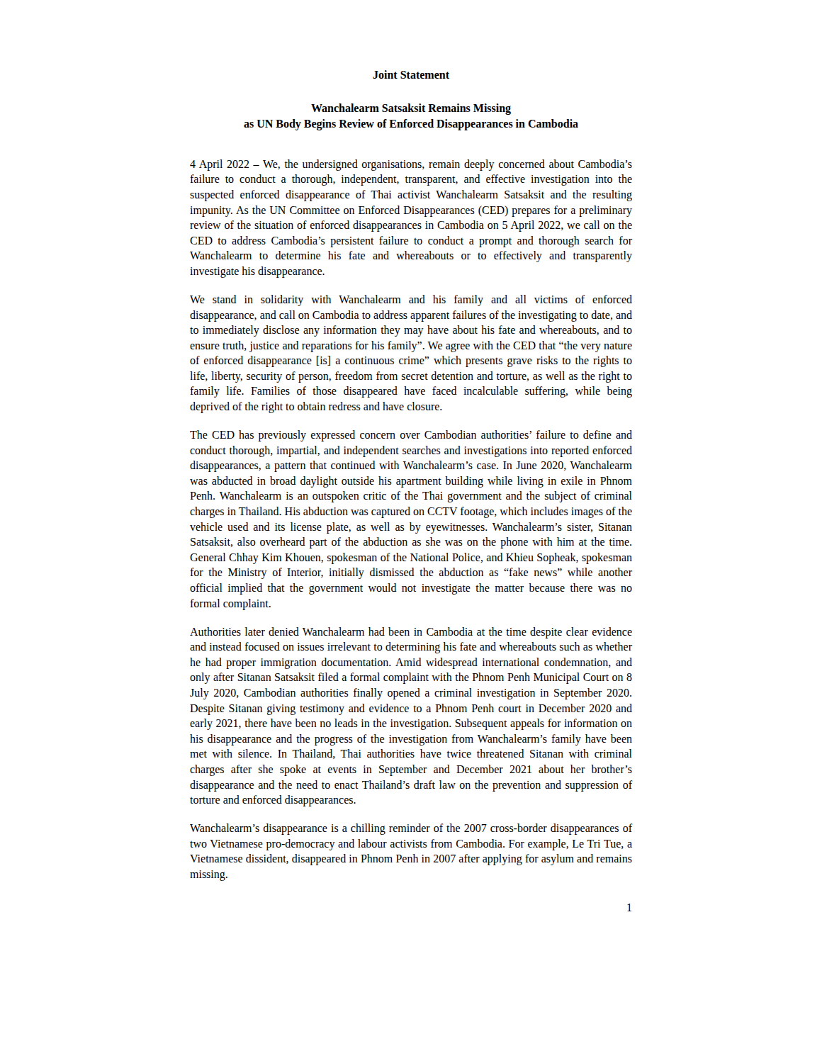Joint Statement
Wanchalearm Satsaksit Remains Missing
as UN Body Begins Review of Enforced Disappearances in Cambodia
4 April 2022 – We, the undersigned organisations, remain deeply concerned about Cambodia’s failure to conduct a thorough, independent, transparent, and effective investigation into the suspected enforced disappearance of Thai activist Wanchalearm Satsaksit and the resulting impunity. As the UN Committee on Enforced Disappearances (CED) prepares for a preliminary review of the situation of enforced disappearances in Cambodia on 5 April 2022, we call on the CED to address Cambodia’s persistent failure to conduct a prompt and thorough search for Wanchalearm to determine his fate and whereabouts or to effectively and transparently investigate his disappearance.
We stand in solidarity with Wanchalearm and his family and all victims of enforced disappearance, and call on Cambodia to address apparent failures of the investigating to date, and to immediately disclose any information they may have about his fate and whereabouts, and to ensure truth, justice and reparations for his family”. We agree with the CED that “the very nature of enforced disappearance [is] a continuous crime” which presents grave risks to the rights to life, liberty, security of person, freedom from secret detention and torture, as well as the right to family life. Families of those disappeared have faced incalculable suffering, while being deprived of the right to obtain redress and have closure.
The CED has previously expressed concern over Cambodian authorities’ failure to define and conduct thorough, impartial, and independent searches and investigations into reported enforced disappearances, a pattern that continued with Wanchalearm’s case. In June 2020, Wanchalearm was abducted in broad daylight outside his apartment building while living in exile in Phnom Penh. Wanchalearm is an outspoken critic of the Thai government and the subject of criminal charges in Thailand. His abduction was captured on CCTV footage, which includes images of the vehicle used and its license plate, as well as by eyewitnesses. Wanchalearm’s sister, Sitanan Satsaksit, also overheard part of the abduction as she was on the phone with him at the time. General Chhay Kim Khouen, spokesman of the National Police, and Khieu Sopheak, spokesman for the Ministry of Interior, initially dismissed the abduction as “fake news” while another official implied that the government would not investigate the matter because there was no formal complaint.
Authorities later denied Wanchalearm had been in Cambodia at the time despite clear evidence and instead focused on issues irrelevant to determining his fate and whereabouts such as whether he had proper immigration documentation. Amid widespread international condemnation, and only after Sitanan Satsaksit filed a formal complaint with the Phnom Penh Municipal Court on 8 July 2020, Cambodian authorities finally opened a criminal investigation in September 2020. Despite Sitanan giving testimony and evidence to a Phnom Penh court in December 2020 and early 2021, there have been no leads in the investigation. Subsequent appeals for information on his disappearance and the progress of the investigation from Wanchalearm’s family have been met with silence. In Thailand, Thai authorities have twice threatened Sitanan with criminal charges after she spoke at events in September and December 2021 about her brother’s disappearance and the need to enact Thailand’s draft law on the prevention and suppression of torture and enforced disappearances.
Wanchalearm’s disappearance is a chilling reminder of the 2007 cross-border disappearances of two Vietnamese pro-democracy and labour activists from Cambodia. For example, Le Tri Tue, a Vietnamese dissident, disappeared in Phnom Penh in 2007 after applying for asylum and remains missing.
1